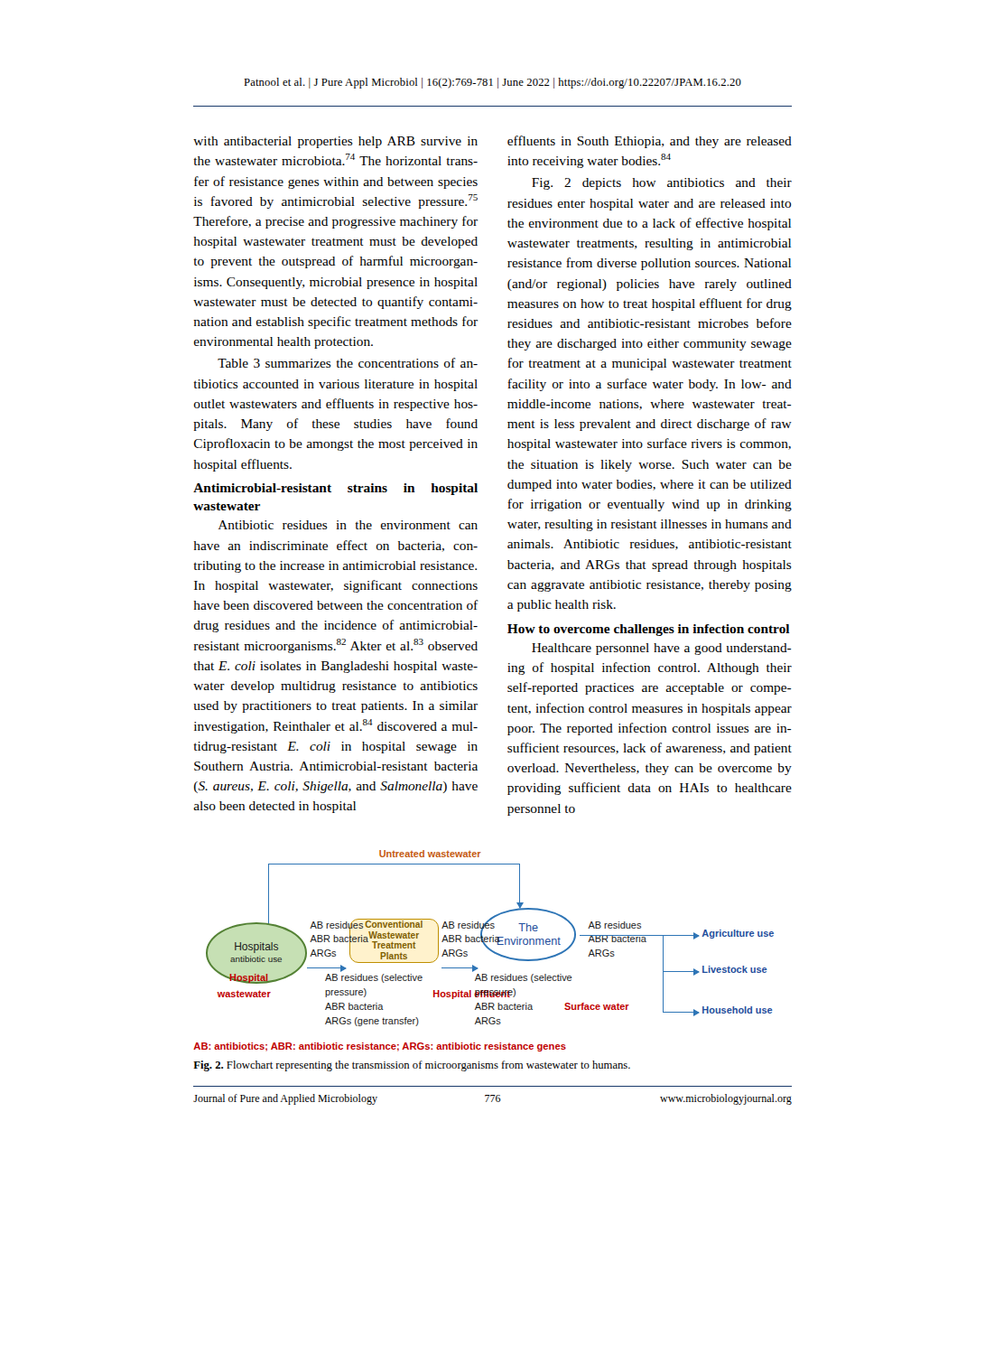Patnool et al. | J Pure Appl Microbiol | 16(2):769-781 | June 2022 | https://doi.org/10.22207/JPAM.16.2.20
with antibacterial properties help ARB survive in the wastewater microbiota.74 The horizontal transfer of resistance genes within and between species is favored by antimicrobial selective pressure.75 Therefore, a precise and progressive machinery for hospital wastewater treatment must be developed to prevent the outspread of harmful microorganisms. Consequently, microbial presence in hospital wastewater must be detected to quantify contamination and establish specific treatment methods for environmental health protection.
Table 3 summarizes the concentrations of antibiotics accounted in various literature in hospital outlet wastewaters and effluents in respective hospitals. Many of these studies have found Ciprofloxacin to be amongst the most perceived in hospital effluents.
Antimicrobial-resistant strains in hospital wastewater
Antibiotic residues in the environment can have an indiscriminate effect on bacteria, contributing to the increase in antimicrobial resistance. In hospital wastewater, significant connections have been discovered between the concentration of drug residues and the incidence of antimicrobial-resistant microorganisms.82 Akter et al.83 observed that E. coli isolates in Bangladeshi hospital wastewater develop multidrug resistance to antibiotics used by practitioners to treat patients. In a similar investigation, Reinthaler et al.84 discovered a multidrug-resistant E. coli in hospital sewage in Southern Austria. Antimicrobial-resistant bacteria (S. aureus, E. coli, Shigella, and Salmonella) have also been detected in hospital
effluents in South Ethiopia, and they are released into receiving water bodies.84
Fig. 2 depicts how antibiotics and their residues enter hospital water and are released into the environment due to a lack of effective hospital wastewater treatments, resulting in antimicrobial resistance from diverse pollution sources. National (and/or regional) policies have rarely outlined measures on how to treat hospital effluent for drug residues and antibiotic-resistant microbes before they are discharged into either community sewage for treatment at a municipal wastewater treatment facility or into a surface water body. In low- and middle-income nations, where wastewater treatment is less prevalent and direct discharge of raw hospital wastewater into surface rivers is common, the situation is likely worse. Such water can be dumped into water bodies, where it can be utilized for irrigation or eventually wind up in drinking water, resulting in resistant illnesses in humans and animals. Antibiotic residues, antibiotic-resistant bacteria, and ARGs that spread through hospitals can aggravate antibiotic resistance, thereby posing a public health risk.
How to overcome challenges in infection control
Healthcare personnel have a good understanding of hospital infection control. Although their self-reported practices are acceptable or competent, infection control measures in hospitals appear poor. The reported infection control issues are insufficient resources, lack of awareness, and patient overload. Nevertheless, they can be overcome by providing sufficient data on HAIs to healthcare personnel to
Untreated wastewater
Hospitals
antibiotic use
Conventional
Wastewater Treatment
Plants
The
Environment
AB residues
ABR bacteria
ARGs
Hospital
wastewater
AB residues
ABR bacteria
ARGs
Hospital effluent
AB residues (selective
pressure)
ABR bacteria
ARGs (gene transfer)
AB residues (selective
pressure)
ABR bacteria
ARGs
Surface water
AB residues
ABR bacteria
ARGs
Agriculture use
Livestock use
Household use
AB: antibiotics; ABR: antibiotic resistance; ARGs: antibiotic resistance genes
Fig. 2. Flowchart representing the transmission of microorganisms from wastewater to humans.
Journal of Pure and Applied Microbiology
776
www.microbiologyjournal.org